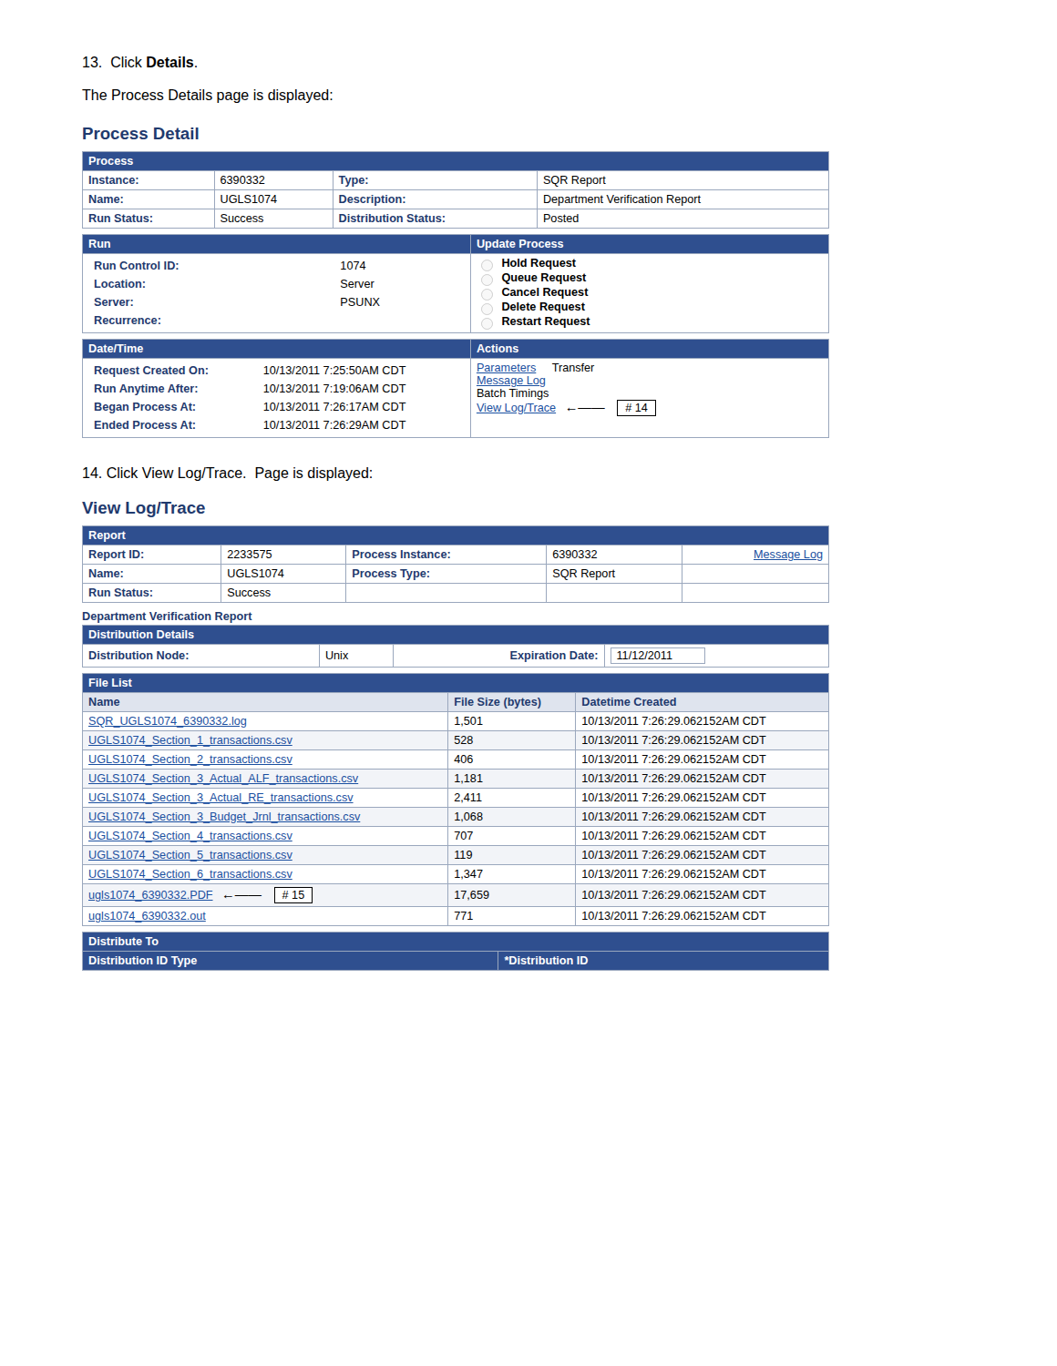13. Click Details.
The Process Details page is displayed:
Process Detail
| Process |
| Instance: | 6390332 | Type: | SQR Report |
| Name: | UGLS1074 | Description: | Department Verification Report |
| Run Status: | Success | Distribution Status: | Posted |
| Run | Update Process |
| / Run Control ID: / 1074 / / Location: / Server / / Server: / PSUNX / / Recurrence: / / | Hold Request Queue Request Cancel Request Delete Request Restart Request |
| Date/Time | Actions |
| / Request Created On: / 10/13/2011 7:25:50AM CDT / / Run Anytime After: / 10/13/2011 7:19:06AM CDT / / Began Process At: / 10/13/2011 7:26:17AM CDT / / Ended Process At: / 10/13/2011 7:26:29AM CDT / | Parameters Transfer Message Log Batch Timings View Log/Trace ←—— # 14 |
14. Click View Log/Trace. Page is displayed:
View Log/Trace
| Report |
| Report ID: | 2233575 | Process Instance: | 6390332 | Message Log |
| Name: | UGLS1074 | Process Type: | SQR Report | |
| Run Status: | Success | | | |
Department Verification Report
| Distribution Details |
| Distribution Node: | Unix | Expiration Date: | 11/12/2011 |
| File List |
| Name | File Size (bytes) | Datetime Created |
| SQR_UGLS1074_6390332.log | 1,501 | 10/13/2011 7:26:29.062152AM CDT |
| UGLS1074_Section_1_transactions.csv | 528 | 10/13/2011 7:26:29.062152AM CDT |
| UGLS1074_Section_2_transactions.csv | 406 | 10/13/2011 7:26:29.062152AM CDT |
| UGLS1074_Section_3_Actual_ALF_transactions.csv | 1,181 | 10/13/2011 7:26:29.062152AM CDT |
| UGLS1074_Section_3_Actual_RE_transactions.csv | 2,411 | 10/13/2011 7:26:29.062152AM CDT |
| UGLS1074_Section_3_Budget_Jrnl_transactions.csv | 1,068 | 10/13/2011 7:26:29.062152AM CDT |
| UGLS1074_Section_4_transactions.csv | 707 | 10/13/2011 7:26:29.062152AM CDT |
| UGLS1074_Section_5_transactions.csv | 119 | 10/13/2011 7:26:29.062152AM CDT |
| UGLS1074_Section_6_transactions.csv | 1,347 | 10/13/2011 7:26:29.062152AM CDT |
| ugls1074_6390332.PDF ←—— # 15 | 17,659 | 10/13/2011 7:26:29.062152AM CDT |
| ugls1074_6390332.out | 771 | 10/13/2011 7:26:29.062152AM CDT |
| Distribute To |
| Distribution ID Type | *Distribution ID |